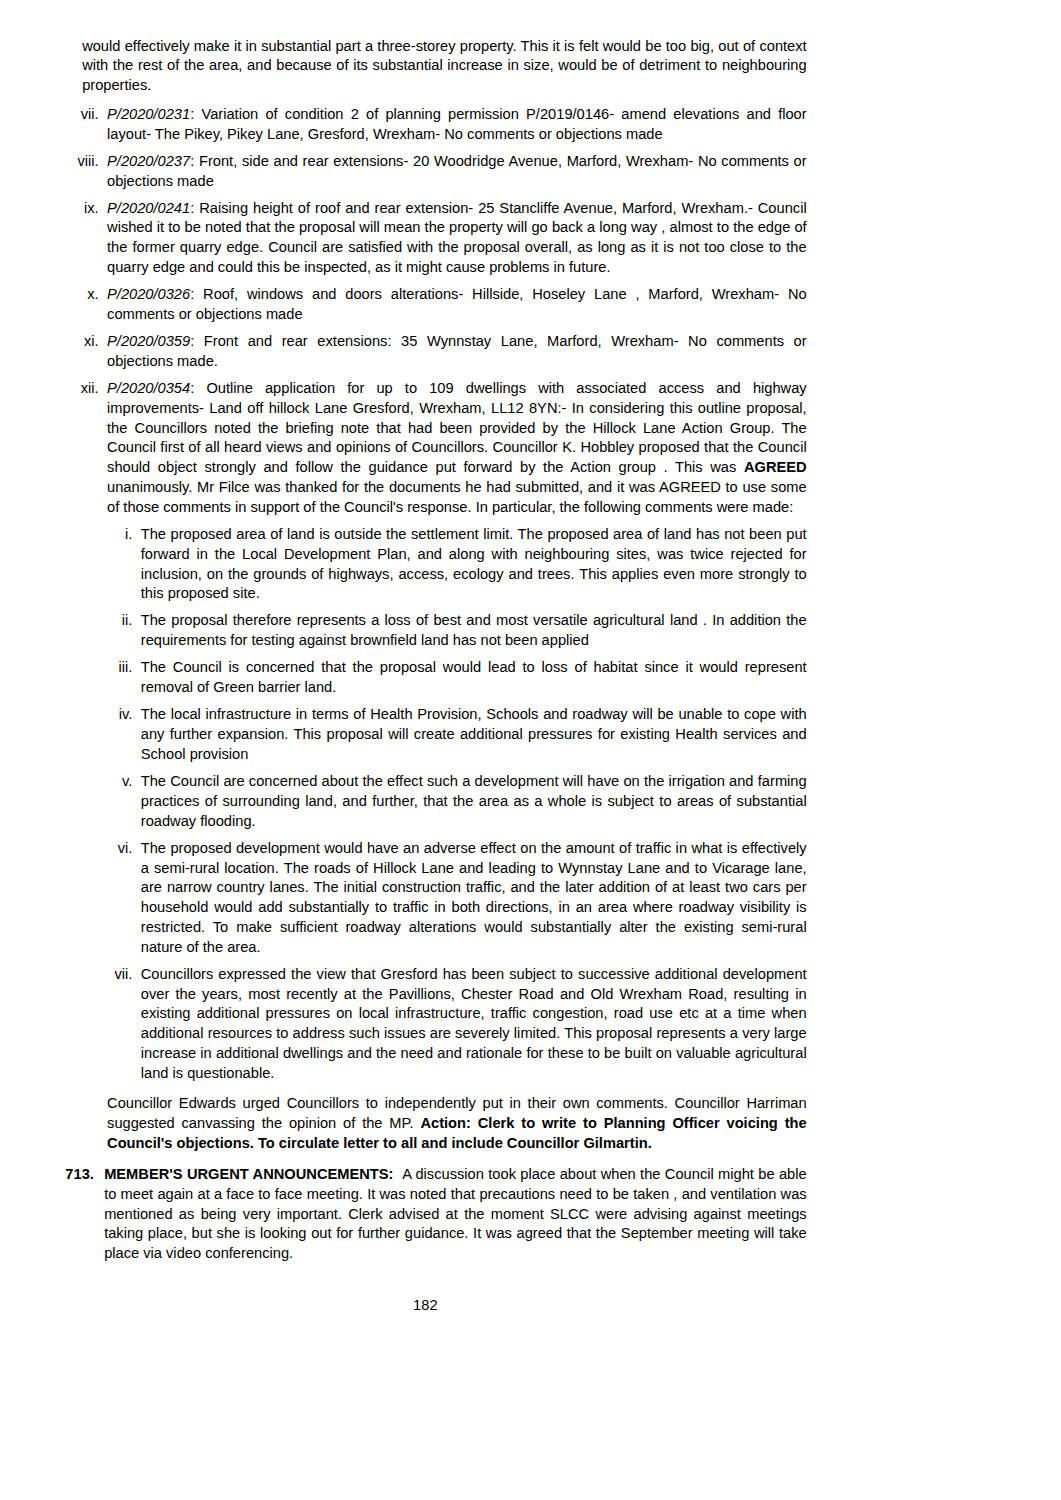would effectively make it in substantial part a three-storey property. This it is felt would be too big, out of context with the rest of the area, and because of its substantial increase in size, would be of detriment to neighbouring properties.
P/2020/0231: Variation of condition 2 of planning permission P/2019/0146- amend elevations and floor layout- The Pikey, Pikey Lane, Gresford, Wrexham- No comments or objections made
P/2020/0237: Front, side and rear extensions- 20 Woodridge Avenue, Marford, Wrexham- No comments or objections made
P/2020/0241: Raising height of roof and rear extension- 25 Stancliffe Avenue, Marford, Wrexham.- Council wished it to be noted that the proposal will mean the property will go back a long way , almost to the edge of the former quarry edge. Council are satisfied with the proposal overall, as long as it is not too close to the quarry edge and could this be inspected, as it might cause problems in future.
P/2020/0326: Roof, windows and doors alterations- Hillside, Hoseley Lane , Marford, Wrexham- No comments or objections made
P/2020/0359: Front and rear extensions: 35 Wynnstay Lane, Marford, Wrexham- No comments or objections made.
P/2020/0354: Outline application for up to 109 dwellings with associated access and highway improvements- Land off hillock Lane Gresford, Wrexham, LL12 8YN:- In considering this outline proposal, the Councillors noted the briefing note that had been provided by the Hillock Lane Action Group. The Council first of all heard views and opinions of Councillors. Councillor K. Hobbley proposed that the Council should object strongly and follow the guidance put forward by the Action group . This was AGREED unanimously. Mr Filce was thanked for the documents he had submitted, and it was AGREED to use some of those comments in support of the Council's response. In particular, the following comments were made:
The proposed area of land is outside the settlement limit. The proposed area of land has not been put forward in the Local Development Plan, and along with neighbouring sites, was twice rejected for inclusion, on the grounds of highways, access, ecology and trees. This applies even more strongly to this proposed site.
The proposal therefore represents a loss of best and most versatile agricultural land . In addition the requirements for testing against brownfield land has not been applied
The Council is concerned that the proposal would lead to loss of habitat since it would represent removal of Green barrier land.
The local infrastructure in terms of Health Provision, Schools and roadway will be unable to cope with any further expansion. This proposal will create additional pressures for existing Health services and School provision
The Council are concerned about the effect such a development will have on the irrigation and farming practices of surrounding land, and further, that the area as a whole is subject to areas of substantial roadway flooding.
The proposed development would have an adverse effect on the amount of traffic in what is effectively a semi-rural location. The roads of Hillock Lane and leading to Wynnstay Lane and to Vicarage lane, are narrow country lanes. The initial construction traffic, and the later addition of at least two cars per household would add substantially to traffic in both directions, in an area where roadway visibility is restricted. To make sufficient roadway alterations would substantially alter the existing semi-rural nature of the area.
Councillors expressed the view that Gresford has been subject to successive additional development over the years, most recently at the Pavillions, Chester Road and Old Wrexham Road, resulting in existing additional pressures on local infrastructure, traffic congestion, road use etc at a time when additional resources to address such issues are severely limited. This proposal represents a very large increase in additional dwellings and the need and rationale for these to be built on valuable agricultural land is questionable.
Councillor Edwards urged Councillors to independently put in their own comments. Councillor Harriman suggested canvassing the opinion of the MP. Action: Clerk to write to Planning Officer voicing the Council's objections. To circulate letter to all and include Councillor Gilmartin.
713.
MEMBER'S URGENT ANNOUNCEMENTS: A discussion took place about when the Council might be able to meet again at a face to face meeting. It was noted that precautions need to be taken , and ventilation was mentioned as being very important. Clerk advised at the moment SLCC were advising against meetings taking place, but she is looking out for further guidance. It was agreed that the September meeting will take place via video conferencing.
182